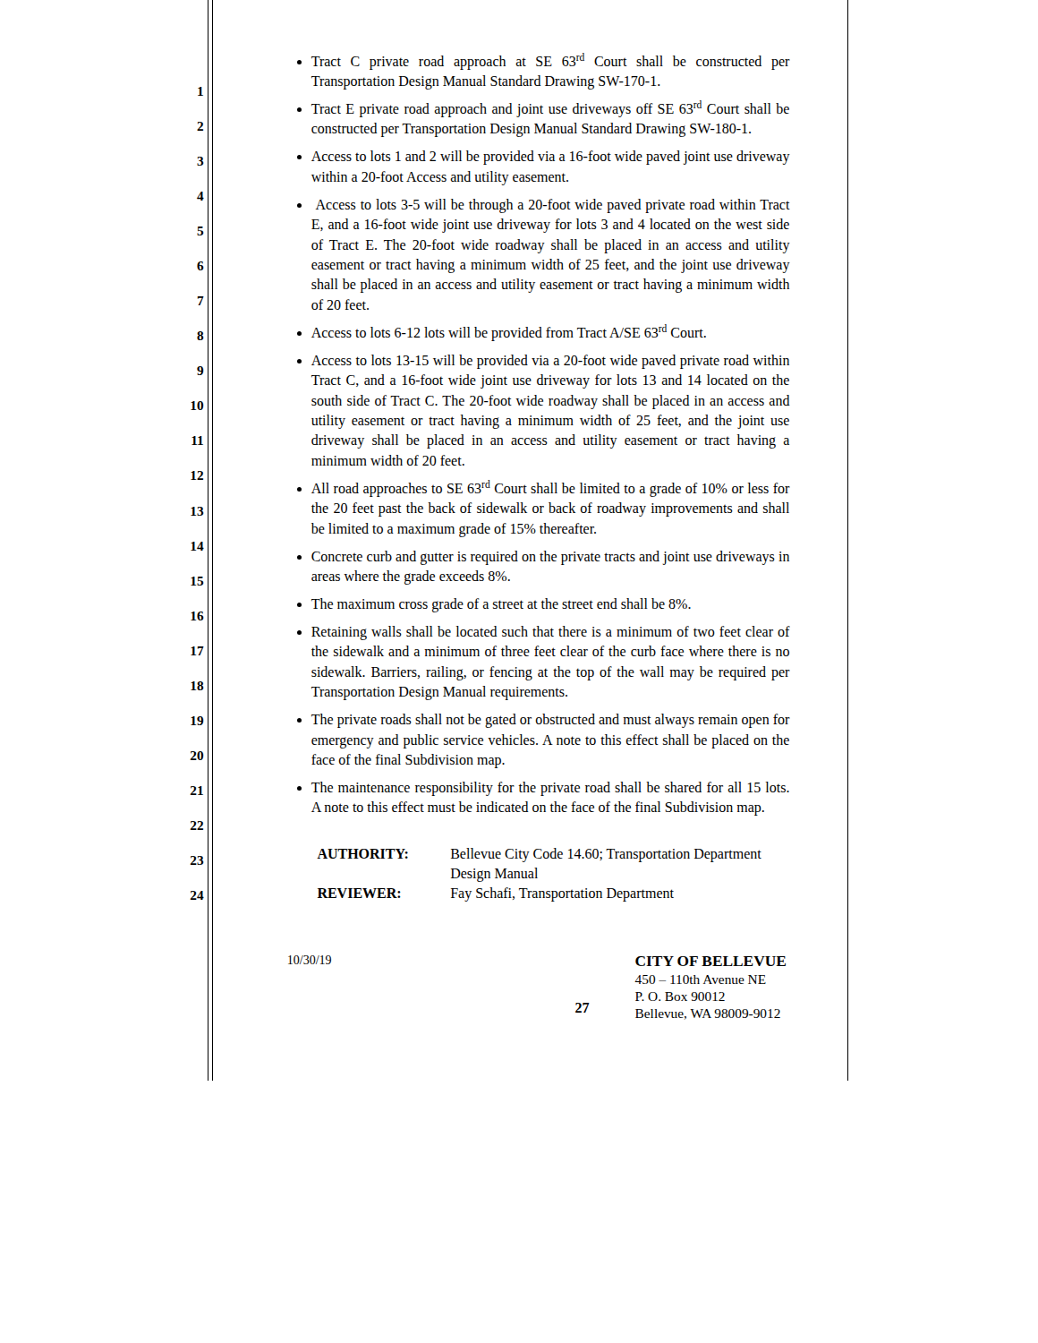1
2
3
4
5
6
7
8
9
10
11
12
13
14
15
16
17
18
19
20
21
22
23
24
Tract C private road approach at SE 63rd Court shall be constructed per Transportation Design Manual Standard Drawing SW-170-1.
Tract E private road approach and joint use driveways off SE 63rd Court shall be constructed per Transportation Design Manual Standard Drawing SW-180-1.
Access to lots 1 and 2 will be provided via a 16-foot wide paved joint use driveway within a 20-foot Access and utility easement.
Access to lots 3-5 will be through a 20-foot wide paved private road within Tract E, and a 16-foot wide joint use driveway for lots 3 and 4 located on the west side of Tract E. The 20-foot wide roadway shall be placed in an access and utility easement or tract having a minimum width of 25 feet, and the joint use driveway shall be placed in an access and utility easement or tract having a minimum width of 20 feet.
Access to lots 6-12 lots will be provided from Tract A/SE 63rd Court.
Access to lots 13-15 will be provided via a 20-foot wide paved private road within Tract C, and a 16-foot wide joint use driveway for lots 13 and 14 located on the south side of Tract C. The 20-foot wide roadway shall be placed in an access and utility easement or tract having a minimum width of 25 feet, and the joint use driveway shall be placed in an access and utility easement or tract having a minimum width of 20 feet.
All road approaches to SE 63rd Court shall be limited to a grade of 10% or less for the 20 feet past the back of sidewalk or back of roadway improvements and shall be limited to a maximum grade of 15% thereafter.
Concrete curb and gutter is required on the private tracts and joint use driveways in areas where the grade exceeds 8%.
The maximum cross grade of a street at the street end shall be 8%.
Retaining walls shall be located such that there is a minimum of two feet clear of the sidewalk and a minimum of three feet clear of the curb face where there is no sidewalk. Barriers, railing, or fencing at the top of the wall may be required per Transportation Design Manual requirements.
The private roads shall not be gated or obstructed and must always remain open for emergency and public service vehicles. A note to this effect shall be placed on the face of the final Subdivision map.
The maintenance responsibility for the private road shall be shared for all 15 lots. A note to this effect must be indicated on the face of the final Subdivision map.
AUTHORITY:
Bellevue City Code 14.60; Transportation Department Design Manual
REVIEWER:
Fay Schafi, Transportation Department
10/30/19
27
CITY OF BELLEVUE
450 – 110th Avenue NE
P. O. Box 90012
Bellevue, WA 98009-9012